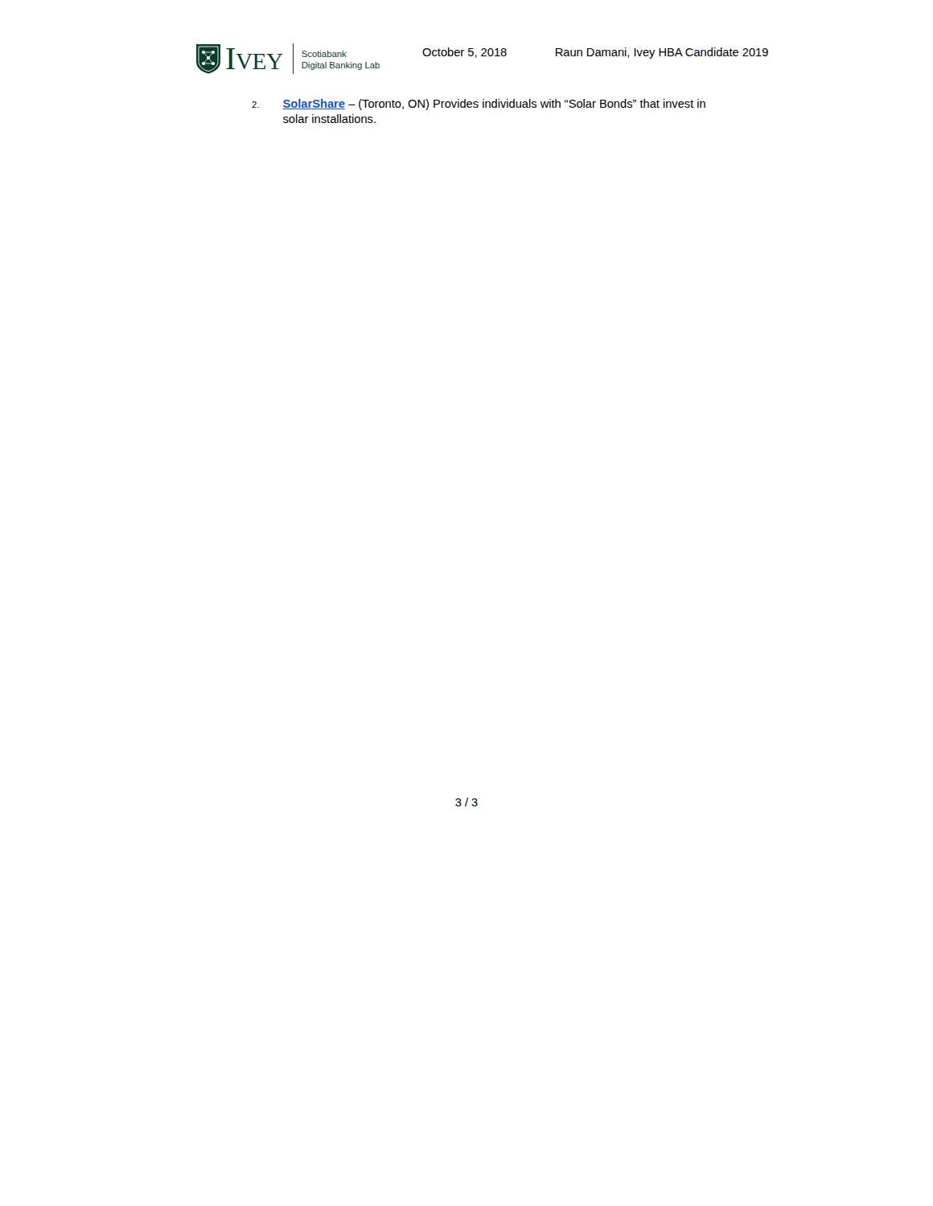IVEY
Scotiabank
Digital Banking Lab
October 5, 2018 Raun Damani, Ivey HBA Candidate 2019
2. SolarShare – (Toronto, ON) Provides individuals with “Solar Bonds” that invest in solar installations.
3 / 3